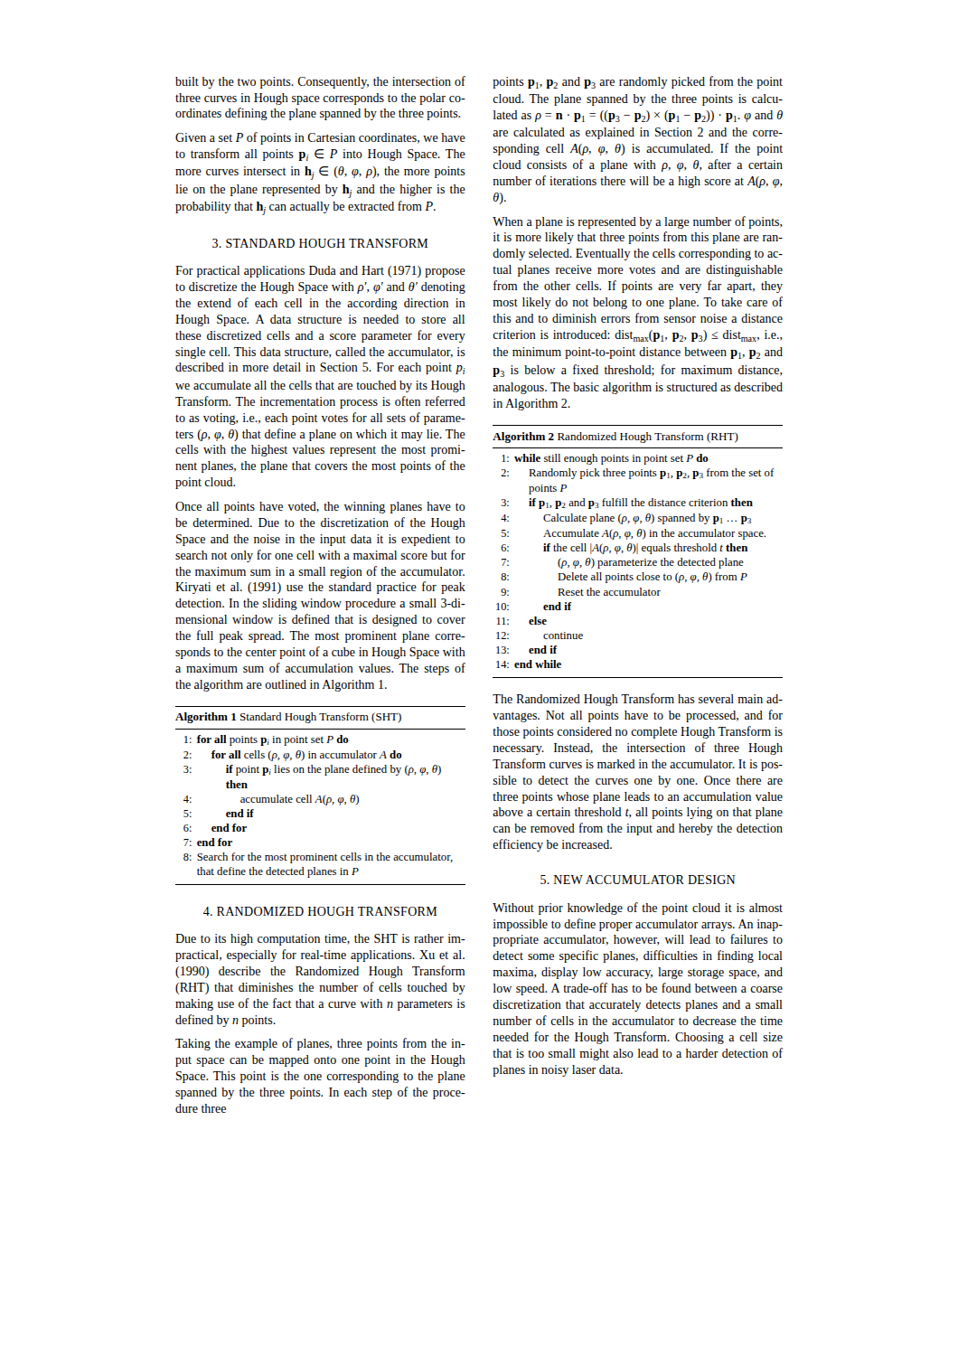built by the two points. Consequently, the intersection of three curves in Hough space corresponds to the polar coordinates defining the plane spanned by the three points.
Given a set P of points in Cartesian coordinates, we have to transform all points pi ∈ P into Hough Space. The more curves intersect in hj ∈ (θ, φ, ρ), the more points lie on the plane represented by hj and the higher is the probability that hj can actually be extracted from P.
3. Standard Hough Transform
For practical applications Duda and Hart (1971) propose to discretize the Hough Space with ρ′, φ′ and θ′ denoting the extend of each cell in the according direction in Hough Space. A data structure is needed to store all these discretized cells and a score parameter for every single cell. This data structure, called the accumulator, is described in more detail in Section 5. For each point pi we accumulate all the cells that are touched by its Hough Transform. The incrementation process is often referred to as voting, i.e., each point votes for all sets of parameters (ρ, φ, θ) that define a plane on which it may lie. The cells with the highest values represent the most prominent planes, the plane that covers the most points of the point cloud.
Once all points have voted, the winning planes have to be determined. Due to the discretization of the Hough Space and the noise in the input data it is expedient to search not only for one cell with a maximal score but for the maximum sum in a small region of the accumulator. Kiryati et al. (1991) use the standard practice for peak detection. In the sliding window procedure a small 3-dimensional window is defined that is designed to cover the full peak spread. The most prominent plane corresponds to the center point of a cube in Hough Space with a maximum sum of accumulation values. The steps of the algorithm are outlined in Algorithm 1.
Algorithm 1 Standard Hough Transform (SHT)
for all points pi in point set P do
for all cells (ρ, φ, θ) in accumulator A do
if point pi lies on the plane defined by (ρ, φ, θ) then
accumulate cell A(ρ, φ, θ)
end if
end for
end for
Search for the most prominent cells in the accumulator, that define the detected planes in P
4. Randomized Hough Transform
Due to its high computation time, the SHT is rather impractical, especially for real-time applications. Xu et al. (1990) describe the Randomized Hough Transform (RHT) that diminishes the number of cells touched by making use of the fact that a curve with n parameters is defined by n points.
Taking the example of planes, three points from the input space can be mapped onto one point in the Hough Space. This point is the one corresponding to the plane spanned by the three points. In each step of the procedure three
points p1, p2 and p3 are randomly picked from the point cloud. The plane spanned by the three points is calculated as ρ = n · p1 = ((p3 − p2) × (p1 − p2)) · p1. φ and θ are calculated as explained in Section 2 and the corresponding cell A(ρ, φ, θ) is accumulated. If the point cloud consists of a plane with ρ, φ, θ, after a certain number of iterations there will be a high score at A(ρ, φ, θ).
When a plane is represented by a large number of points, it is more likely that three points from this plane are randomly selected. Eventually the cells corresponding to actual planes receive more votes and are distinguishable from the other cells. If points are very far apart, they most likely do not belong to one plane. To take care of this and to diminish errors from sensor noise a distance criterion is introduced: distmax(p1, p2, p3) ≤ distmax, i.e., the minimum point-to-point distance between p1, p2 and p3 is below a fixed threshold; for maximum distance, analogous. The basic algorithm is structured as described in Algorithm 2.
Algorithm 2 Randomized Hough Transform (RHT)
while still enough points in point set P do
Randomly pick three points p1, p2, p3 from the set of points P
if p1, p2 and p3 fulfill the distance criterion then
Calculate plane (ρ, φ, θ) spanned by p1 … p3
Accumulate A(ρ, φ, θ) in the accumulator space.
if the cell |A(ρ, φ, θ)| equals threshold t then
(ρ, φ, θ) parameterize the detected plane
Delete all points close to (ρ, φ, θ) from P
Reset the accumulator
end if
else
continue
end if
end while
The Randomized Hough Transform has several main advantages. Not all points have to be processed, and for those points considered no complete Hough Transform is necessary. Instead, the intersection of three Hough Transform curves is marked in the accumulator. It is possible to detect the curves one by one. Once there are three points whose plane leads to an accumulation value above a certain threshold t, all points lying on that plane can be removed from the input and hereby the detection efficiency be increased.
5. New Accumulator Design
Without prior knowledge of the point cloud it is almost impossible to define proper accumulator arrays. An inappropriate accumulator, however, will lead to failures to detect some specific planes, difficulties in finding local maxima, display low accuracy, large storage space, and low speed. A trade-off has to be found between a coarse discretization that accurately detects planes and a small number of cells in the accumulator to decrease the time needed for the Hough Transform. Choosing a cell size that is too small might also lead to a harder detection of planes in noisy laser data.